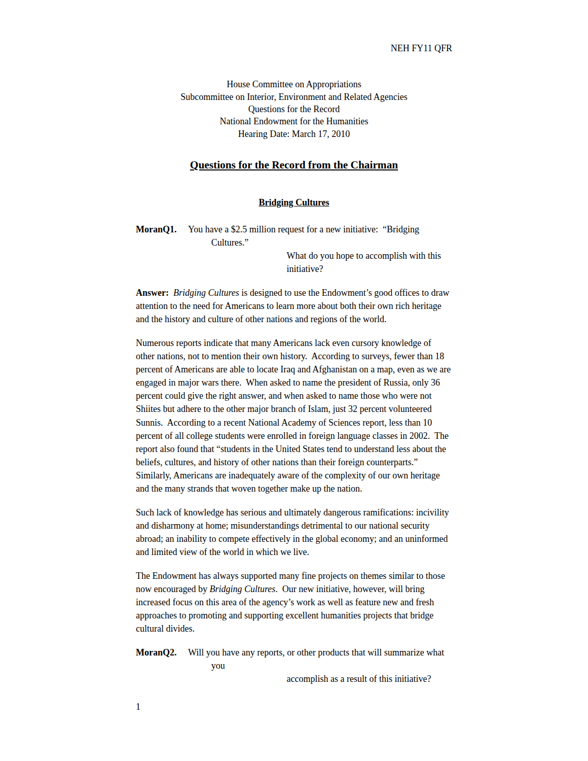NEH FY11 QFR
House Committee on Appropriations
Subcommittee on Interior, Environment and Related Agencies
Questions for the Record
National Endowment for the Humanities
Hearing Date: March 17, 2010
Questions for the Record from the Chairman
Bridging Cultures
MoranQ1. You have a $2.5 million request for a new initiative: “Bridging Cultures.”What do you hope to accomplish with this initiative?
Answer: Bridging Cultures is designed to use the Endowment’s good offices to draw attention to the need for Americans to learn more about both their own rich heritage and the history and culture of other nations and regions of the world.
Numerous reports indicate that many Americans lack even cursory knowledge of other nations, not to mention their own history. According to surveys, fewer than 18 percent of Americans are able to locate Iraq and Afghanistan on a map, even as we are engaged in major wars there. When asked to name the president of Russia, only 36 percent could give the right answer, and when asked to name those who were not Shiites but adhere to the other major branch of Islam, just 32 percent volunteered Sunnis. According to a recent National Academy of Sciences report, less than 10 percent of all college students were enrolled in foreign language classes in 2002. The report also found that “students in the United States tend to understand less about the beliefs, cultures, and history of other nations than their foreign counterparts.” Similarly, Americans are inadequately aware of the complexity of our own heritage and the many strands that woven together make up the nation.
Such lack of knowledge has serious and ultimately dangerous ramifications: incivility and disharmony at home; misunderstandings detrimental to our national security abroad; an inability to compete effectively in the global economy; and an uninformed and limited view of the world in which we live.
The Endowment has always supported many fine projects on themes similar to those now encouraged by Bridging Cultures. Our new initiative, however, will bring increased focus on this area of the agency’s work as well as feature new and fresh approaches to promoting and supporting excellent humanities projects that bridge cultural divides.
MoranQ2. Will you have any reports, or other products that will summarize what youaccomplish as a result of this initiative?
1